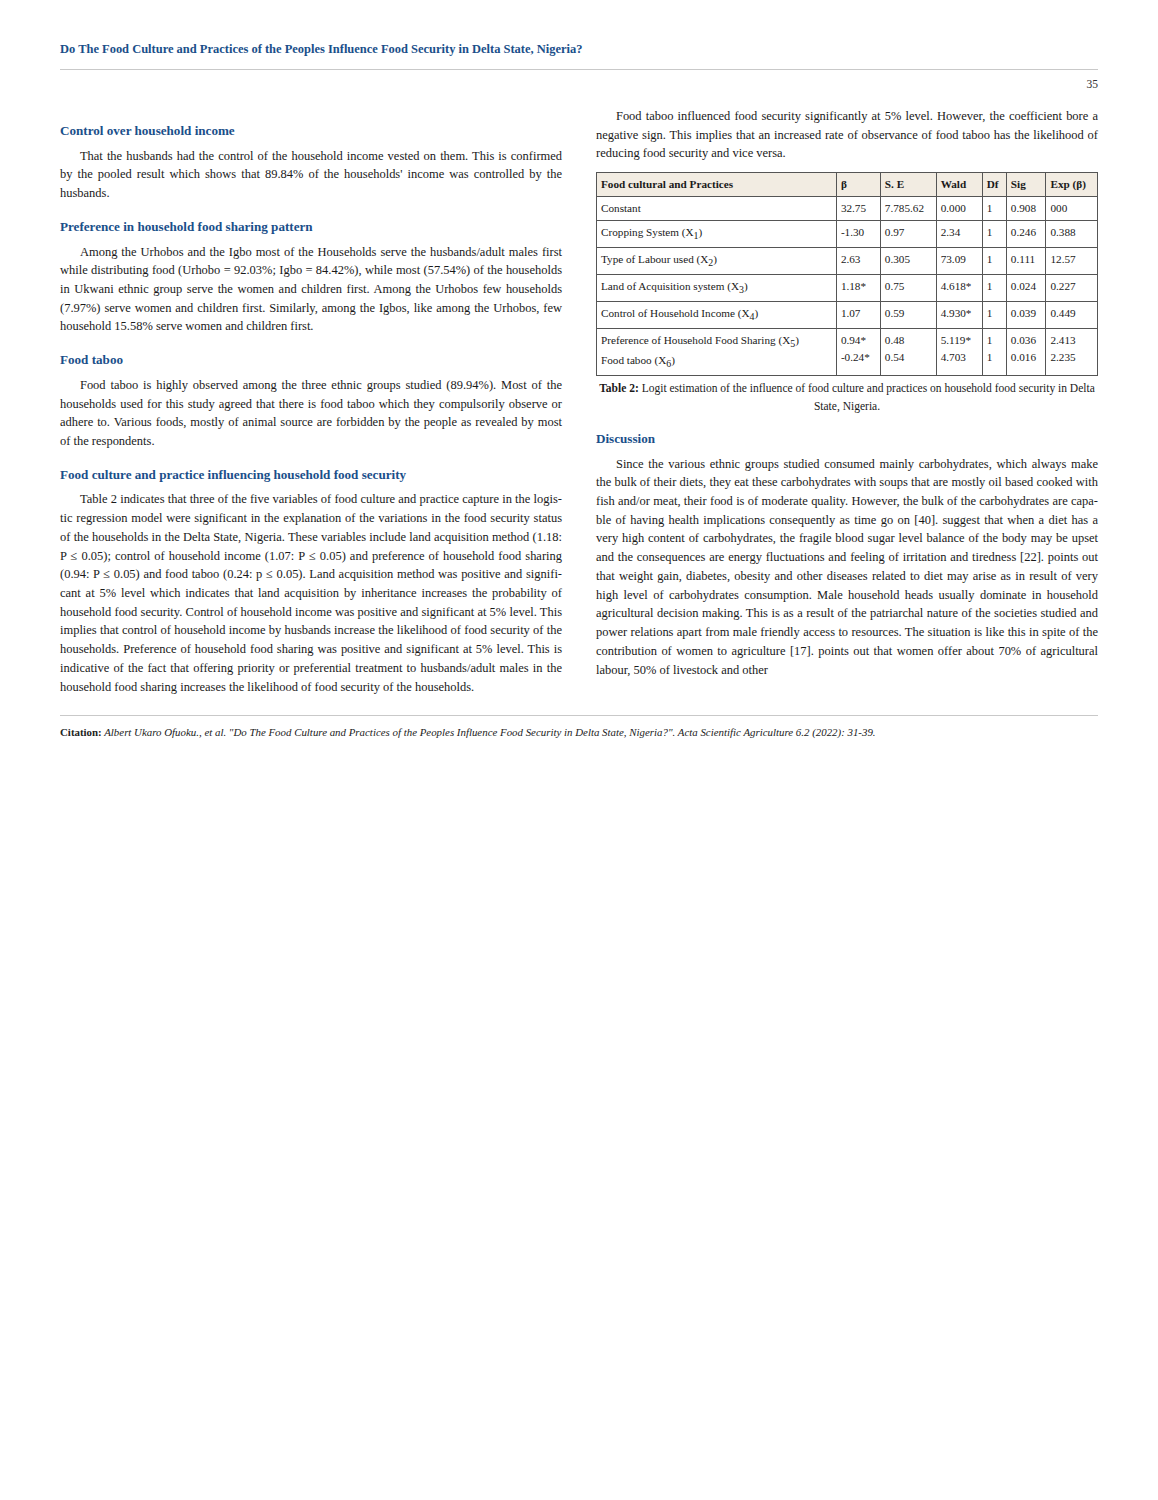Do The Food Culture and Practices of the Peoples Influence Food Security in Delta State, Nigeria?
35
Control over household income
That the husbands had the control of the household income vested on them. This is confirmed by the pooled result which shows that 89.84% of the households' income was controlled by the husbands.
Preference in household food sharing pattern
Among the Urhobos and the Igbo most of the Households serve the husbands/adult males first while distributing food (Urhobo = 92.03%; Igbo = 84.42%), while most (57.54%) of the households in Ukwani ethnic group serve the women and children first. Among the Urhobos few households (7.97%) serve women and children first. Similarly, among the Igbos, like among the Urhobos, few household 15.58% serve women and children first.
Food taboo
Food taboo is highly observed among the three ethnic groups studied (89.94%). Most of the households used for this study agreed that there is food taboo which they compulsorily observe or adhere to. Various foods, mostly of animal source are forbidden by the people as revealed by most of the respondents.
Food culture and practice influencing household food security
Table 2 indicates that three of the five variables of food culture and practice capture in the logistic regression model were significant in the explanation of the variations in the food security status of the households in the Delta State, Nigeria. These variables include land acquisition method (1.18: P ≤ 0.05); control of household income (1.07: P ≤ 0.05) and preference of household food sharing (0.94: P ≤ 0.05) and food taboo (0.24: p ≤ 0.05). Land acquisition method was positive and significant at 5% level which indicates that land acquisition by inheritance increases the probability of household food security. Control of household income was positive and significant at 5% level. This implies that control of household income by husbands increase the likelihood of food security of the households. Preference of household food sharing was positive and significant at 5% level. This is indicative of the fact that offering priority or preferential treatment to husbands/adult males in the household food sharing increases the likelihood of food security of the households.
Food taboo influenced food security significantly at 5% level. However, the coefficient bore a negative sign. This implies that an increased rate of observance of food taboo has the likelihood of reducing food security and vice versa.
| Food cultural and Practices | β | S. E | Wald | Df | Sig | Exp (β) |
| --- | --- | --- | --- | --- | --- | --- |
| Constant | 32.75 | 7.785.62 | 0.000 | 1 | 0.908 | 000 |
| Cropping System (X 1 ) | -1.30 | 0.97 | 2.34 | 1 | 0.246 | 0.388 |
| Type of Labour used (X 2 ) | 2.63 | 0.305 | 73.09 | 1 | 0.111 | 12.57 |
| Land of Acquisition system (X 3 ) | 1.18* | 0.75 | 4.618* | 1 | 0.024 | 0.227 |
| Control of Household Income (X 4 ) | 1.07 | 0.59 | 4.930* | 1 | 0.039 | 0.449 |
| Preference of Household Food Sharing (X 5 ) Food taboo (X 6 ) | 0.94* -0.24* | 0.48 0.54 | 5.119* 4.703 | 1 1 | 0.036 0.016 | 2.413 2.235 |
Table 2: Logit estimation of the influence of food culture and practices on household food security in Delta State, Nigeria.
Discussion
Since the various ethnic groups studied consumed mainly carbohydrates, which always make the bulk of their diets, they eat these carbohydrates with soups that are mostly oil based cooked with fish and/or meat, their food is of moderate quality. However, the bulk of the carbohydrates are capable of having health implications consequently as time go on [40]. suggest that when a diet has a very high content of carbohydrates, the fragile blood sugar level balance of the body may be upset and the consequences are energy fluctuations and feeling of irritation and tiredness [22]. points out that weight gain, diabetes, obesity and other diseases related to diet may arise as in result of very high level of carbohydrates consumption. Male household heads usually dominate in household agricultural decision making. This is as a result of the patriarchal nature of the societies studied and power relations apart from male friendly access to resources. The situation is like this in spite of the contribution of women to agriculture [17]. points out that women offer about 70% of agricultural labour, 50% of livestock and other
Citation: Albert Ukaro Ofuoku., et al. "Do The Food Culture and Practices of the Peoples Influence Food Security in Delta State, Nigeria?". Acta Scientific Agriculture 6.2 (2022): 31-39.